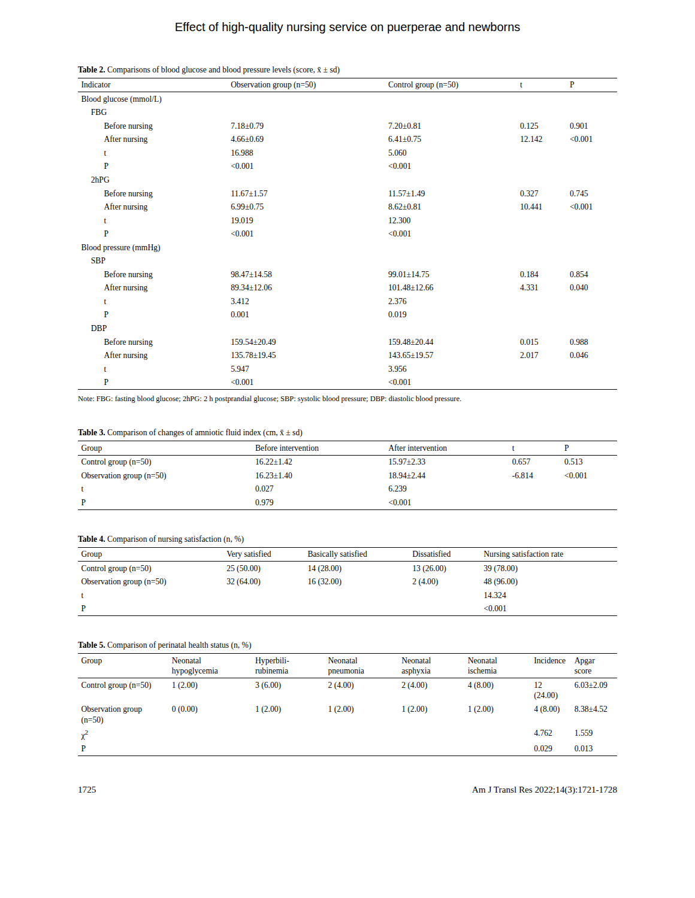Effect of high-quality nursing service on puerperae and newborns
Table 2. Comparisons of blood glucose and blood pressure levels (score, x̄ ± sd)
| Indicator | Observation group (n=50) | Control group (n=50) | t | P |
| --- | --- | --- | --- | --- |
| Blood glucose (mmol/L) | | | | |
| FBG | | | | |
| Before nursing | 7.18±0.79 | 7.20±0.81 | 0.125 | 0.901 |
| After nursing | 4.66±0.69 | 6.41±0.75 | 12.142 | <0.001 |
| t | 16.988 | 5.060 | | |
| P | <0.001 | <0.001 | | |
| 2hPG | | | | |
| Before nursing | 11.67±1.57 | 11.57±1.49 | 0.327 | 0.745 |
| After nursing | 6.99±0.75 | 8.62±0.81 | 10.441 | <0.001 |
| t | 19.019 | 12.300 | | |
| P | <0.001 | <0.001 | | |
| Blood pressure (mmHg) | | | | |
| SBP | | | | |
| Before nursing | 98.47±14.58 | 99.01±14.75 | 0.184 | 0.854 |
| After nursing | 89.34±12.06 | 101.48±12.66 | 4.331 | 0.040 |
| t | 3.412 | 2.376 | | |
| P | 0.001 | 0.019 | | |
| DBP | | | | |
| Before nursing | 159.54±20.49 | 159.48±20.44 | 0.015 | 0.988 |
| After nursing | 135.78±19.45 | 143.65±19.57 | 2.017 | 0.046 |
| t | 5.947 | 3.956 | | |
| P | <0.001 | <0.001 | | |
Note: FBG: fasting blood glucose; 2hPG: 2 h postprandial glucose; SBP: systolic blood pressure; DBP: diastolic blood pressure.
Table 3. Comparison of changes of amniotic fluid index (cm, x̄ ± sd)
| Group | Before intervention | After intervention | t | P |
| --- | --- | --- | --- | --- |
| Control group (n=50) | 16.22±1.42 | 15.97±2.33 | 0.657 | 0.513 |
| Observation group (n=50) | 16.23±1.40 | 18.94±2.44 | -6.814 | <0.001 |
| t | 0.027 | 6.239 | | |
| P | 0.979 | <0.001 | | |
Table 4. Comparison of nursing satisfaction (n, %)
| Group | Very satisfied | Basically satisfied | Dissatisfied | Nursing satisfaction rate |
| --- | --- | --- | --- | --- |
| Control group (n=50) | 25 (50.00) | 14 (28.00) | 13 (26.00) | 39 (78.00) |
| Observation group (n=50) | 32 (64.00) | 16 (32.00) | 2 (4.00) | 48 (96.00) |
| t | | | | 14.324 |
| P | | | | <0.001 |
Table 5. Comparison of perinatal health status (n, %)
| Group | Neonatal hypoglycemia | Hyperbili-rubinemia | Neonatal pneumonia | Neonatal asphyxia | Neonatal ischemia | Incidence | Apgar score |
| --- | --- | --- | --- | --- | --- | --- | --- |
| Control group (n=50) | 1 (2.00) | 3 (6.00) | 2 (4.00) | 2 (4.00) | 4 (8.00) | 12 (24.00) | 6.03±2.09 |
| Observation group (n=50) | 0 (0.00) | 1 (2.00) | 1 (2.00) | 1 (2.00) | 1 (2.00) | 4 (8.00) | 8.38±4.52 |
| χ 2 | | | | | | 4.762 | 1.559 |
| P | | | | | | 0.029 | 0.013 |
1725 Am J Transl Res 2022;14(3):1721-1728